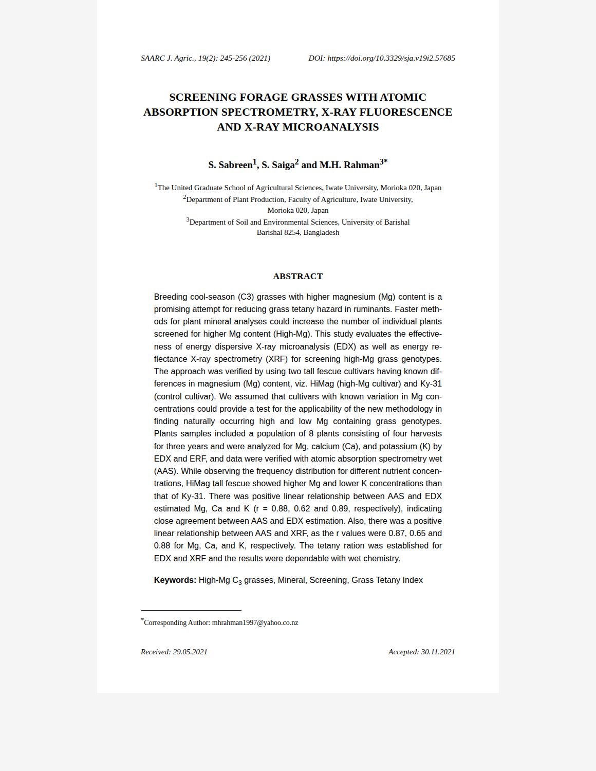SAARC J. Agric., 19(2): 245-256 (2021) DOI: https://doi.org/10.3329/sja.v19i2.57685
Screening Forage Grasses with Atomic Absorption Spectrometry, X-Ray Fluorescence and X-Ray Microanalysis
S. Sabreen1, S. Saiga2 and M.H. Rahman3*
1The United Graduate School of Agricultural Sciences, Iwate University, Morioka 020, Japan
2Department of Plant Production, Faculty of Agriculture, Iwate University,
Morioka 020, Japan
3Department of Soil and Environmental Sciences, University of Barishal
Barishal 8254, Bangladesh
Abstract
Breeding cool-season (C3) grasses with higher magnesium (Mg) content is a promising attempt for reducing grass tetany hazard in ruminants. Faster methods for plant mineral analyses could increase the number of individual plants screened for higher Mg content (High-Mg). This study evaluates the effectiveness of energy dispersive X-ray microanalysis (EDX) as well as energy reflectance X-ray spectrometry (XRF) for screening high-Mg grass genotypes. The approach was verified by using two tall fescue cultivars having known differences in magnesium (Mg) content, viz. HiMag (high-Mg cultivar) and Ky-31 (control cultivar). We assumed that cultivars with known variation in Mg concentrations could provide a test for the applicability of the new methodology in finding naturally occurring high and low Mg containing grass genotypes. Plants samples included a population of 8 plants consisting of four harvests for three years and were analyzed for Mg, calcium (Ca), and potassium (K) by EDX and ERF, and data were verified with atomic absorption spectrometry wet (AAS). While observing the frequency distribution for different nutrient concentrations, HiMag tall fescue showed higher Mg and lower K concentrations than that of Ky-31. There was positive linear relationship between AAS and EDX estimated Mg, Ca and K (r = 0.88, 0.62 and 0.89, respectively), indicating close agreement between AAS and EDX estimation. Also, there was a positive linear relationship between AAS and XRF, as the r values were 0.87, 0.65 and 0.88 for Mg, Ca, and K, respectively. The tetany ration was established for EDX and XRF and the results were dependable with wet chemistry.
Keywords: High-Mg C3 grasses, Mineral, Screening, Grass Tetany Index
*Corresponding Author: mhrahman1997@yahoo.co.nz
Received: 29.05.2021 Accepted: 30.11.2021